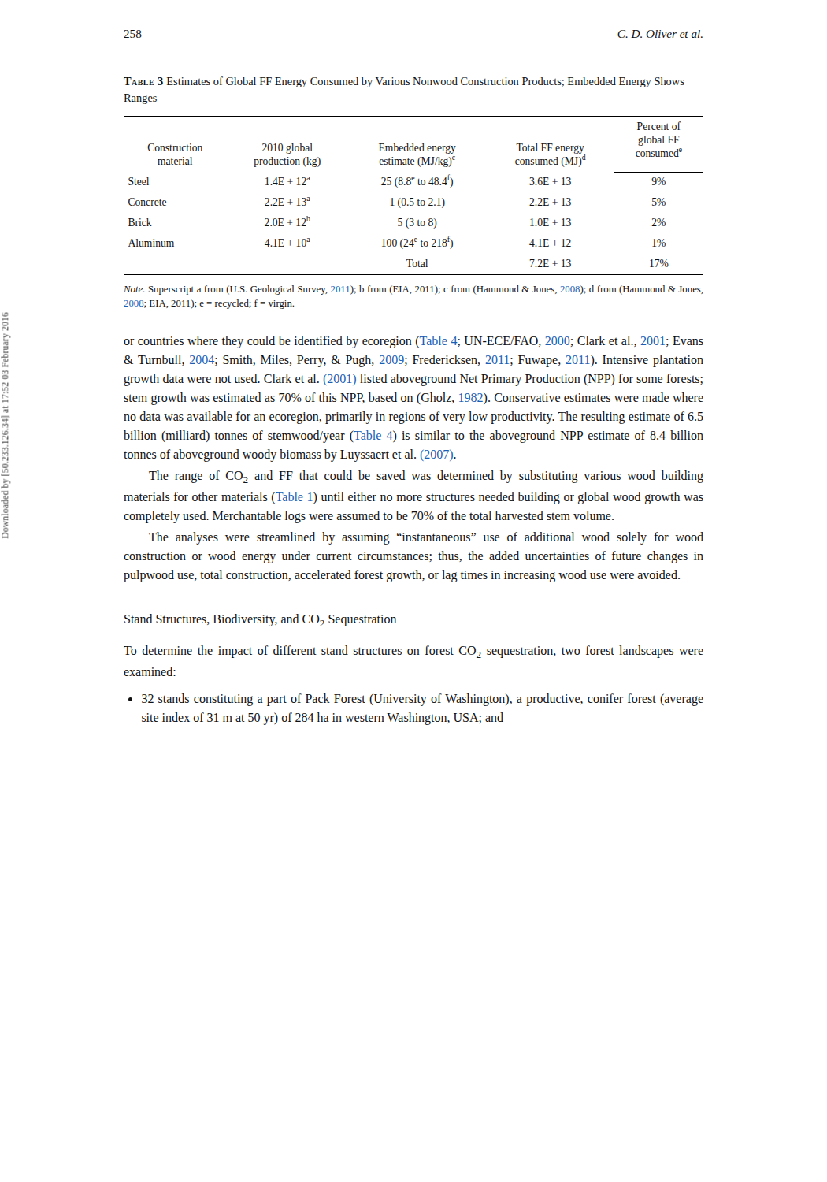Downloaded by [50.233.126.34] at 17:52 03 February 2016
258 C. D. Oliver et al.
Table 3 Estimates of Global FF Energy Consumed by Various Nonwood Construction Products; Embedded Energy Shows Ranges
| Construction material | 2010 global production (kg) | Embedded energy estimate (MJ/kg) c | Total FF energy consumed (MJ) d | Percent of global FF consumed e |
| --- | --- | --- | --- | --- |
| Steel | 1.4E + 12 a | 25 (8.8 e to 48.4 f ) | 3.6E + 13 | 9% |
| Concrete | 2.2E + 13 a | 1 (0.5 to 2.1) | 2.2E + 13 | 5% |
| Brick | 2.0E + 12 b | 5 (3 to 8) | 1.0E + 13 | 2% |
| Aluminum | 4.1E + 10 a | 100 (24 e to 218 f ) | 4.1E + 12 | 1% |
| | | Total | 7.2E + 13 | 17% |
Note. Superscript a from (U.S. Geological Survey, 2011); b from (EIA, 2011); c from (Hammond & Jones, 2008); d from (Hammond & Jones, 2008; EIA, 2011); e = recycled; f = virgin.
or countries where they could be identified by ecoregion (Table 4; UN-ECE/FAO, 2000; Clark et al., 2001; Evans & Turnbull, 2004; Smith, Miles, Perry, & Pugh, 2009; Fredericksen, 2011; Fuwape, 2011). Intensive plantation growth data were not used. Clark et al. (2001) listed aboveground Net Primary Production (NPP) for some forests; stem growth was estimated as 70% of this NPP, based on (Gholz, 1982). Conservative estimates were made where no data was available for an ecoregion, primarily in regions of very low productivity. The resulting estimate of 6.5 billion (milliard) tonnes of stemwood/year (Table 4) is similar to the aboveground NPP estimate of 8.4 billion tonnes of aboveground woody biomass by Luyssaert et al. (2007).
The range of CO2 and FF that could be saved was determined by substituting various wood building materials for other materials (Table 1) until either no more structures needed building or global wood growth was completely used. Merchantable logs were assumed to be 70% of the total harvested stem volume.
The analyses were streamlined by assuming “instantaneous” use of additional wood solely for wood construction or wood energy under current circumstances; thus, the added uncertainties of future changes in pulpwood use, total construction, accelerated forest growth, or lag times in increasing wood use were avoided.
Stand Structures, Biodiversity, and CO2 Sequestration
To determine the impact of different stand structures on forest CO2 sequestration, two forest landscapes were examined:
32 stands constituting a part of Pack Forest (University of Washington), a productive, conifer forest (average site index of 31 m at 50 yr) of 284 ha in western Washington, USA; and